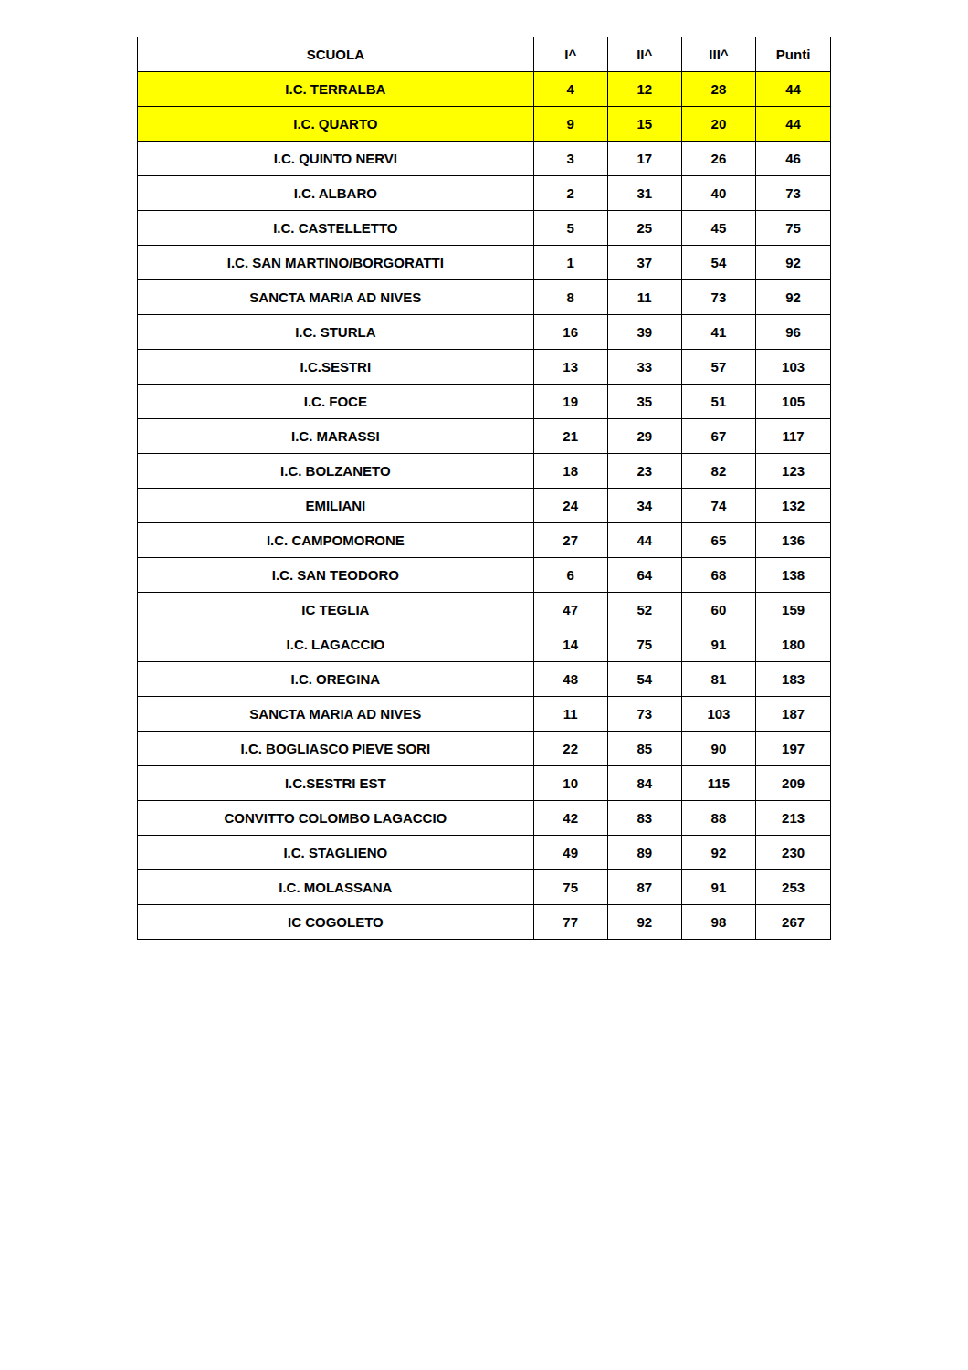| SCUOLA | I^ | II^ | III^ | Punti |
| --- | --- | --- | --- | --- |
| I.C. TERRALBA | 4 | 12 | 28 | 44 |
| I.C. QUARTO | 9 | 15 | 20 | 44 |
| I.C. QUINTO NERVI | 3 | 17 | 26 | 46 |
| I.C. ALBARO | 2 | 31 | 40 | 73 |
| I.C. CASTELLETTO | 5 | 25 | 45 | 75 |
| I.C. SAN MARTINO/BORGORATTI | 1 | 37 | 54 | 92 |
| SANCTA MARIA AD NIVES | 8 | 11 | 73 | 92 |
| I.C. STURLA | 16 | 39 | 41 | 96 |
| I.C.SESTRI | 13 | 33 | 57 | 103 |
| I.C. FOCE | 19 | 35 | 51 | 105 |
| I.C. MARASSI | 21 | 29 | 67 | 117 |
| I.C. BOLZANETO | 18 | 23 | 82 | 123 |
| EMILIANI | 24 | 34 | 74 | 132 |
| I.C. CAMPOMORONE | 27 | 44 | 65 | 136 |
| I.C. SAN TEODORO | 6 | 64 | 68 | 138 |
| IC TEGLIA | 47 | 52 | 60 | 159 |
| I.C. LAGACCIO | 14 | 75 | 91 | 180 |
| I.C. OREGINA | 48 | 54 | 81 | 183 |
| SANCTA MARIA AD NIVES | 11 | 73 | 103 | 187 |
| I.C. BOGLIASCO PIEVE SORI | 22 | 85 | 90 | 197 |
| I.C.SESTRI EST | 10 | 84 | 115 | 209 |
| CONVITTO COLOMBO LAGACCIO | 42 | 83 | 88 | 213 |
| I.C. STAGLIENO | 49 | 89 | 92 | 230 |
| I.C. MOLASSANA | 75 | 87 | 91 | 253 |
| IC COGOLETO | 77 | 92 | 98 | 267 |